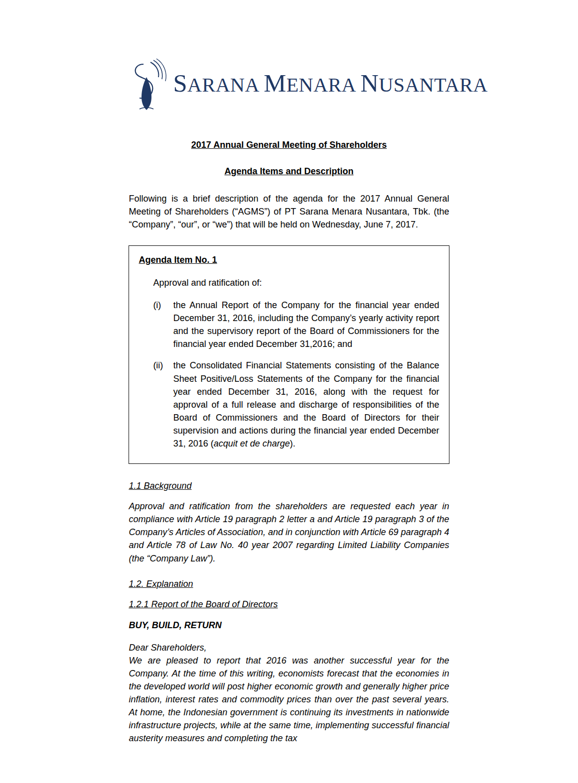SARANA MENARA NUSANTARA
2017 Annual General Meeting of Shareholders
Agenda Items and Description
Following is a brief description of the agenda for the 2017 Annual General Meeting of Shareholders (“AGMS”) of PT Sarana Menara Nusantara, Tbk. (the “Company”, “our”, or “we”) that will be held on Wednesday, June 7, 2017.
Agenda Item No. 1
Approval and ratification of:
(i) the Annual Report of the Company for the financial year ended December 31, 2016, including the Company’s yearly activity report and the supervisory report of the Board of Commissioners for the financial year ended December 31,2016; and
(ii) the Consolidated Financial Statements consisting of the Balance Sheet Positive/Loss Statements of the Company for the financial year ended December 31, 2016, along with the request for approval of a full release and discharge of responsibilities of the Board of Commissioners and the Board of Directors for their supervision and actions during the financial year ended December 31, 2016 (acquit et de charge).
1.1 Background
Approval and ratification from the shareholders are requested each year in compliance with Article 19 paragraph 2 letter a and Article 19 paragraph 3 of the Company’s Articles of Association, and in conjunction with Article 69 paragraph 4 and Article 78 of Law No. 40 year 2007 regarding Limited Liability Companies (the “Company Law”).
1.2. Explanation
1.2.1 Report of the Board of Directors
BUY, BUILD, RETURN
Dear Shareholders, We are pleased to report that 2016 was another successful year for the Company. At the time of this writing, economists forecast that the economies in the developed world will post higher economic growth and generally higher price inflation, interest rates and commodity prices than over the past several years. At home, the Indonesian government is continuing its investments in nationwide infrastructure projects, while at the same time, implementing successful financial austerity measures and completing the tax